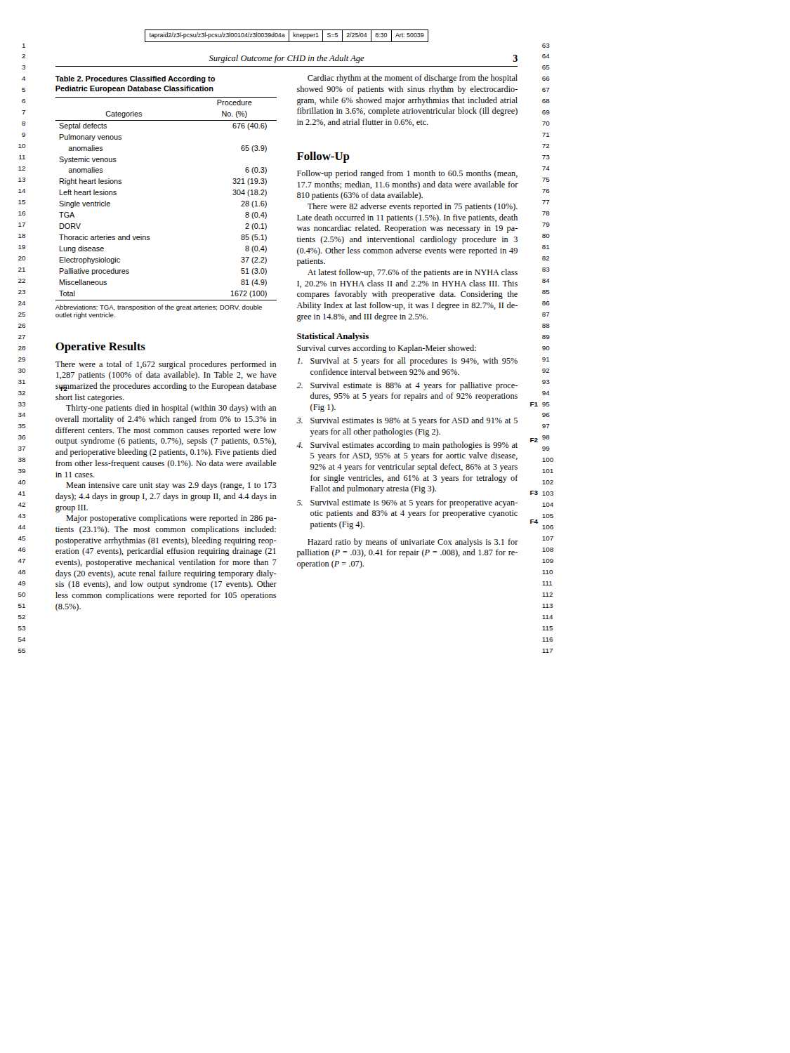| tapraid2/z3l-pcsu/z3l-pcsu/z3l00104/z3l0039d04a | knepper1 | S=5 | 2/25/04 | 8:30 | Art: 50039 |
Surgical Outcome for CHD in the Adult Age 3
1
2
3
4
5
6
7
8
9
10
11
12
13
14
15
16
17
18
19
20
21
22
23
24
25
26
27
28
29
30
31
32
33
34
35
36
37
38
39
40
41
42
43
44
45
46
47
48
49
50
51
52
53
54
55
63
64
65
66
67
68
69
70
71
72
73
74
75
76
77
78
79
80
81
82
83
84
85
86
87
88
89
90
91
92
93
94
95
96
97
98
99
100
101
102
103
104
105
106
107
108
109
110
111
112
113
114
115
116
117
Table 2. Procedures Classified According to
Pediatric European Database Classification
| | Procedure |
| --- | --- |
| Categories | No. (%) |
| Septal defects | 676 (40.6) |
| Pulmonary venous | |
| anomalies | 65 (3.9) |
| Systemic venous | |
| anomalies | 6 (0.3) |
| Right heart lesions | 321 (19.3) |
| Left heart lesions | 304 (18.2) |
| Single ventricle | 28 (1.6) |
| TGA | 8 (0.4) |
| DORV | 2 (0.1) |
| Thoracic arteries and veins | 85 (5.1) |
| Lung disease | 8 (0.4) |
| Electrophysiologic | 37 (2.2) |
| Palliative procedures | 51 (3.0) |
| Miscellaneous | 81 (4.9) |
| Total | 1672 (100) |
Abbreviations: TGA, transposition of the great arteries; DORV, double outlet right ventricle.
Operative Results
There were a total of 1,672 surgical procedures performed in 1,287 patients (100% of data available). In Table 2, we have summarized the procedures according to the European database short list categories.
T2
Thirty-one patients died in hospital (within 30 days) with an overall mortality of 2.4% which ranged from 0% to 15.3% in different centers. The most common causes reported were low output syndrome (6 patients, 0.7%), sepsis (7 patients, 0.5%), and perioperative bleeding (2 patients, 0.1%). Five patients died from other less-frequent causes (0.1%). No data were available in 11 cases.
Mean intensive care unit stay was 2.9 days (range, 1 to 173 days); 4.4 days in group I, 2.7 days in group II, and 4.4 days in group III.
Major postoperative complications were reported in 286 patients (23.1%). The most common complications included: postoperative arrhythmias (81 events), bleeding requiring reoperation (47 events), pericardial effusion requiring drainage (21 events), postoperative mechanical ventilation for more than 7 days (20 events), acute renal failure requiring temporary dialysis (18 events), and low output syndrome (17 events). Other less common complications were reported for 105 operations (8.5%).
Cardiac rhythm at the moment of discharge from the hospital showed 90% of patients with sinus rhythm by electrocardiogram, while 6% showed major arrhythmias that included atrial fibrillation in 3.6%, complete atrioventricular block (ill degree) in 2.2%, and atrial flutter in 0.6%, etc.
Follow-Up
Follow-up period ranged from 1 month to 60.5 months (mean, 17.7 months; median, 11.6 months) and data were available for 810 patients (63% of data available).
There were 82 adverse events reported in 75 patients (10%). Late death occurred in 11 patients (1.5%). In five patients, death was noncardiac related. Reoperation was necessary in 19 patients (2.5%) and interventional cardiology procedure in 3 (0.4%). Other less common adverse events were reported in 49 patients.
At latest follow-up, 77.6% of the patients are in NYHA class I, 20.2% in HYHA class II and 2.2% in HYHA class III. This compares favorably with preoperative data. Considering the Ability Index at last follow-up, it was I degree in 82.7%, II degree in 14.8%, and III degree in 2.5%.
Statistical Analysis
Survival curves according to Kaplan-Meier showed:
Survival at 5 years for all procedures is 94%, with 95% confidence interval between 92% and 96%.
Survival estimate is 88% at 4 years for palliative procedures, 95% at 5 years for repairs and of 92% reoperations (Fig 1). F1
Survival estimates is 98% at 5 years for ASD and 91% at 5 years for all other pathologies (Fig 2). F2
Survival estimates according to main pathologies is 99% at 5 years for ASD, 95% at 5 years for aortic valve disease, 92% at 4 years for ventricular septal defect, 86% at 3 years for single ventricles, and 61% at 3 years for tetralogy of Fallot and pulmonary atresia (Fig 3). F3
Survival estimate is 96% at 5 years for preoperative acyanotic patients and 83% at 4 years for preoperative cyanotic patients (Fig 4). F4
Hazard ratio by means of univariate Cox analysis is 3.1 for palliation (P = .03), 0.41 for repair (P = .008), and 1.87 for reoperation (P = .07).